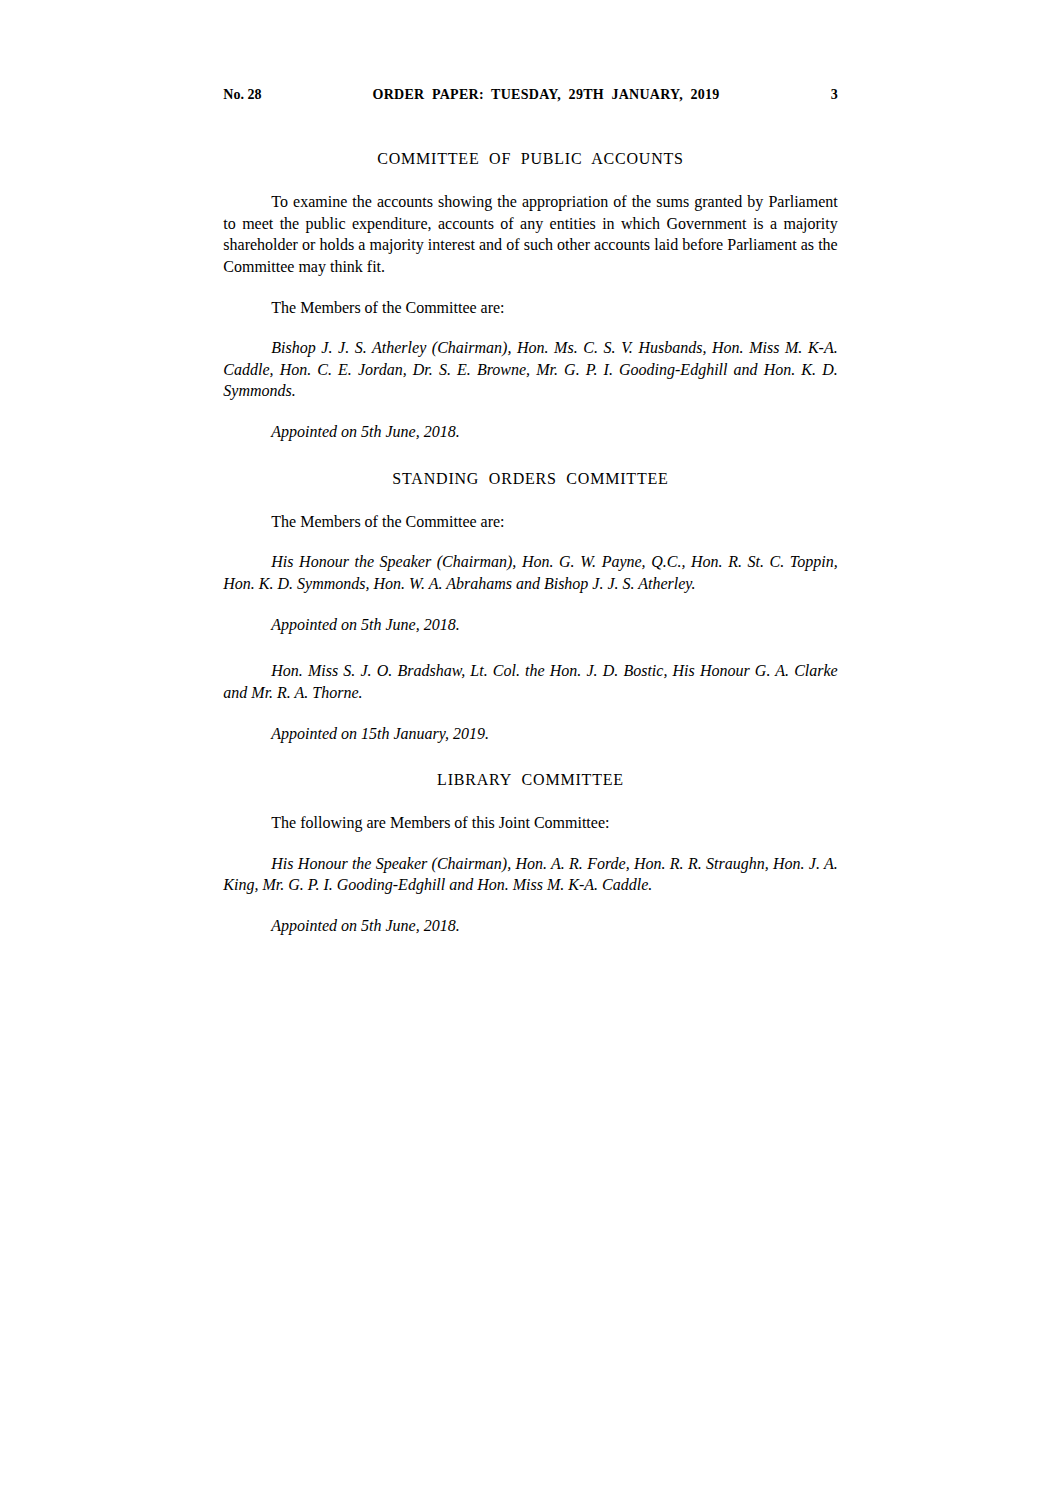No. 28 ORDER PAPER: TUESDAY, 29TH JANUARY, 2019 3
COMMITTEE OF PUBLIC ACCOUNTS
To examine the accounts showing the appropriation of the sums granted by Parliament to meet the public expenditure, accounts of any entities in which Government is a majority shareholder or holds a majority interest and of such other accounts laid before Parliament as the Committee may think fit.
The Members of the Committee are:
Bishop J. J. S. Atherley (Chairman), Hon. Ms. C. S. V. Husbands, Hon. Miss M. K-A. Caddle, Hon. C. E. Jordan, Dr. S. E. Browne, Mr. G. P. I. Gooding-Edghill and Hon. K. D. Symmonds.
Appointed on 5th June, 2018.
STANDING ORDERS COMMITTEE
The Members of the Committee are:
His Honour the Speaker (Chairman), Hon. G. W. Payne, Q.C., Hon. R. St. C. Toppin, Hon. K. D. Symmonds, Hon. W. A. Abrahams and Bishop J. J. S. Atherley.
Appointed on 5th June, 2018.
Hon. Miss S. J. O. Bradshaw, Lt. Col. the Hon. J. D. Bostic, His Honour G. A. Clarke and Mr. R. A. Thorne.
Appointed on 15th January, 2019.
LIBRARY COMMITTEE
The following are Members of this Joint Committee:
His Honour the Speaker (Chairman), Hon. A. R. Forde, Hon. R. R. Straughn, Hon. J. A. King, Mr. G. P. I. Gooding-Edghill and Hon. Miss M. K-A. Caddle.
Appointed on 5th June, 2018.